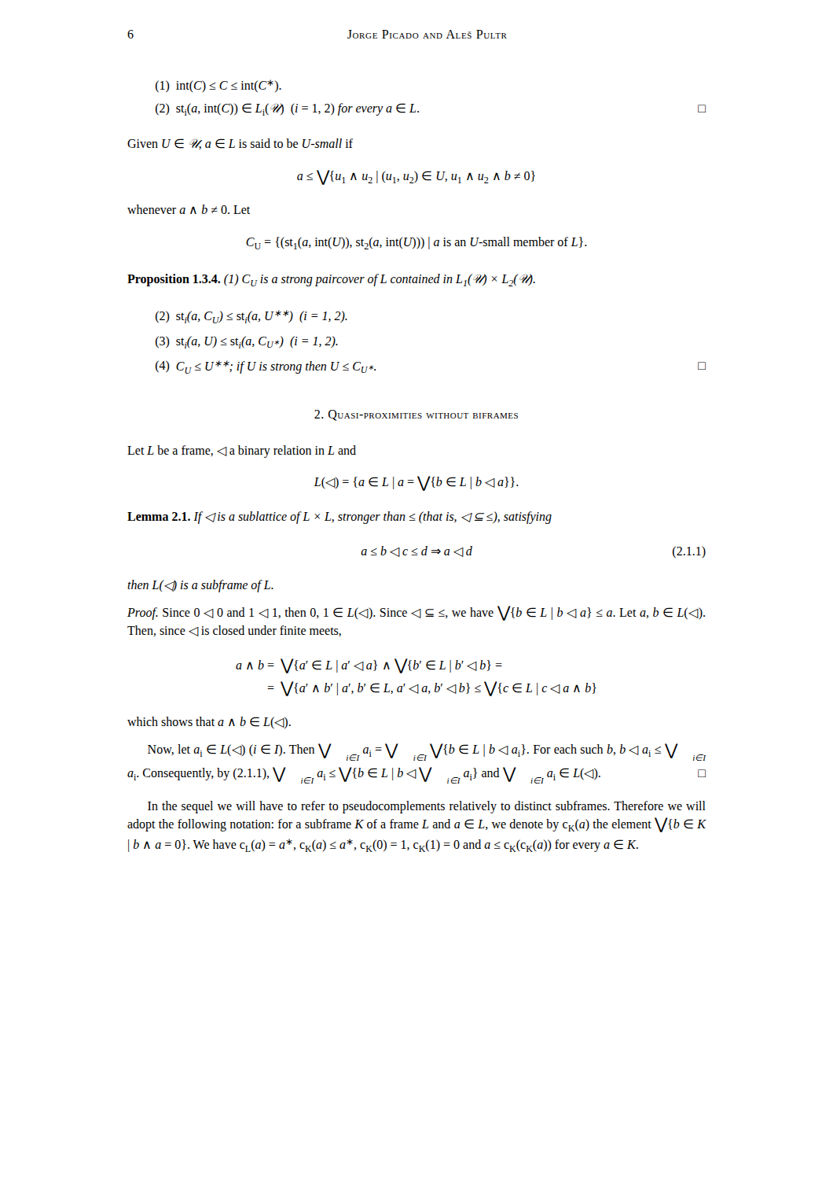6 Jorge Picado and Aleš Pultr
(1) int(C) ≤ C ≤ int(C∗).
(2) st i(a, int(C)) ∈ Li(𝒰) (i = 1, 2) for every a ∈ L.□
Given U ∈ 𝒰, a ∈ L is said to be U-small if
a ≤ ⋁{u1 ∧ u2 | (u1, u2) ∈ U, u1 ∧ u2 ∧ b ≠ 0}
whenever a ∧ b ≠ 0. Let
CU = {(st 1(a, int(U)), st 2(a, int(U))) | a is an U-small member of L}.
Proposition 1.3.4. (1) CU is a strong paircover of L contained in L1(𝒰) × L2(𝒰).
(2) st i(a, CU) ≤ st i(a, U∗∗) (i = 1, 2).
(3) st i(a, U) ≤ st i(a, CU∗) (i = 1, 2).
(4) CU ≤ U∗∗; if U is strong then U ≤ CU∗.□
2. Quasi-proximities without biframes
Let L be a frame, ◁ a binary relation in L and
L(◁) = {a ∈ L | a = ⋁{b ∈ L | b ◁ a}}.
Lemma 2.1. If ◁ is a sublattice of L × L, stronger than ≤ (that is, ◁ ⊆ ≤), satisfying
a ≤ b ◁ c ≤ d ⇒ a ◁ d (2.1.1)
then L(◁) is a subframe of L.
Proof. Since 0 ◁ 0 and 1 ◁ 1, then 0, 1 ∈ L(◁). Since ◁ ⊆ ≤, we have ⋁{b ∈ L | b ◁ a} ≤ a. Let a, b ∈ L(◁). Then, since ◁ is closed under finite meets,
a ∧ b =
⋁{a′ ∈ L | a′ ◁ a} ∧ ⋁{b′ ∈ L | b′ ◁ b} =
=
⋁{a′ ∧ b′ | a′, b′ ∈ L, a′ ◁ a, b′ ◁ b} ≤ ⋁{c ∈ L | c ◁ a ∧ b}
which shows that a ∧ b ∈ L(◁).
Now, let ai ∈ L(◁) (i ∈ I). Then ⋁i∈I ai = ⋁i∈I ⋁{b ∈ L | b ◁ ai}. For each such b, b ◁ ai ≤ ⋁i∈I ai. Consequently, by (2.1.1), ⋁i∈I ai ≤ ⋁{b ∈ L | b ◁ ⋁i∈I ai} and ⋁i∈I ai ∈ L(◁).□
In the sequel we will have to refer to pseudocomplements relatively to distinct subframes. Therefore we will adopt the following notation: for a subframe K of a frame L and a ∈ L, we denote by cK(a) the element ⋁{b ∈ K | b ∧ a = 0}. We have cL(a) = a∗, cK(a) ≤ a∗, cK(0) = 1, cK(1) = 0 and a ≤ cK(cK(a)) for every a ∈ K.